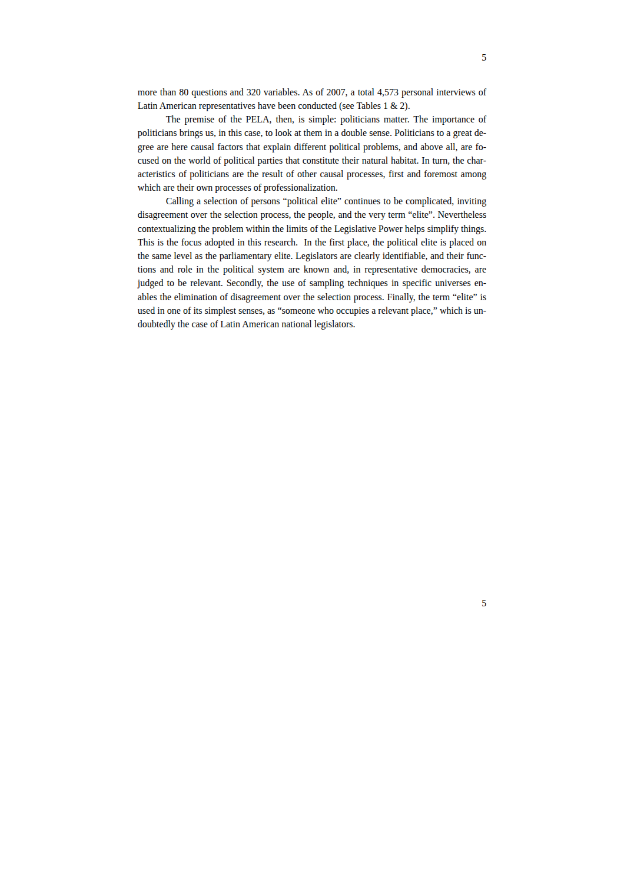5
more than 80 questions and 320 variables. As of 2007, a total 4,573 personal interviews of Latin American representatives have been conducted (see Tables 1 & 2).
The premise of the PELA, then, is simple: politicians matter. The importance of politicians brings us, in this case, to look at them in a double sense. Politicians to a great degree are here causal factors that explain different political problems, and above all, are focused on the world of political parties that constitute their natural habitat. In turn, the characteristics of politicians are the result of other causal processes, first and foremost among which are their own processes of professionalization.
Calling a selection of persons “political elite” continues to be complicated, inviting disagreement over the selection process, the people, and the very term “elite”. Nevertheless contextualizing the problem within the limits of the Legislative Power helps simplify things. This is the focus adopted in this research. In the first place, the political elite is placed on the same level as the parliamentary elite. Legislators are clearly identifiable, and their functions and role in the political system are known and, in representative democracies, are judged to be relevant. Secondly, the use of sampling techniques in specific universes enables the elimination of disagreement over the selection process. Finally, the term “elite” is used in one of its simplest senses, as “someone who occupies a relevant place,” which is undoubtedly the case of Latin American national legislators.
5